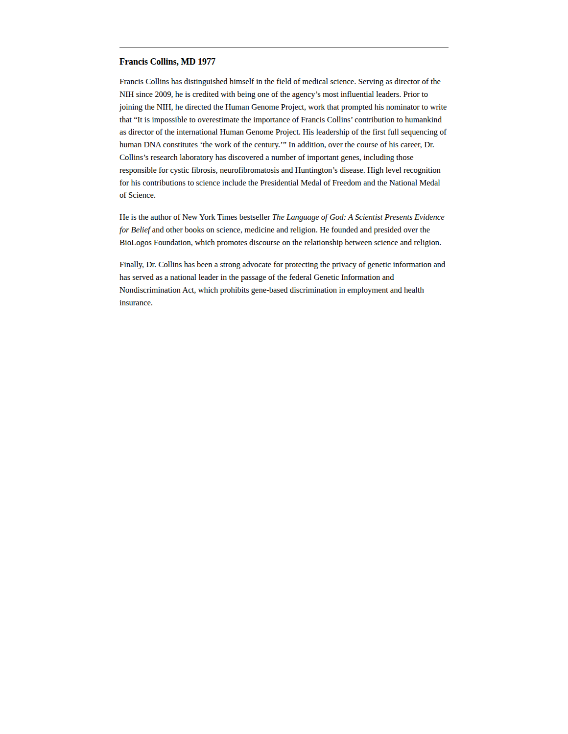Francis Collins, MD 1977
Francis Collins has distinguished himself in the field of medical science. Serving as director of the NIH since 2009, he is credited with being one of the agency’s most influential leaders. Prior to joining the NIH, he directed the Human Genome Project, work that prompted his nominator to write that “It is impossible to overestimate the importance of Francis Collins’ contribution to humankind as director of the international Human Genome Project. His leadership of the first full sequencing of human DNA constitutes ‘the work of the century.’” In addition, over the course of his career, Dr. Collins’s research laboratory has discovered a number of important genes, including those responsible for cystic fibrosis, neurofibromatosis and Huntington’s disease. High level recognition for his contributions to science include the Presidential Medal of Freedom and the National Medal of Science.
He is the author of New York Times bestseller The Language of God: A Scientist Presents Evidence for Belief and other books on science, medicine and religion. He founded and presided over the BioLogos Foundation, which promotes discourse on the relationship between science and religion.
Finally, Dr. Collins has been a strong advocate for protecting the privacy of genetic information and has served as a national leader in the passage of the federal Genetic Information and Nondiscrimination Act, which prohibits gene-based discrimination in employment and health insurance.